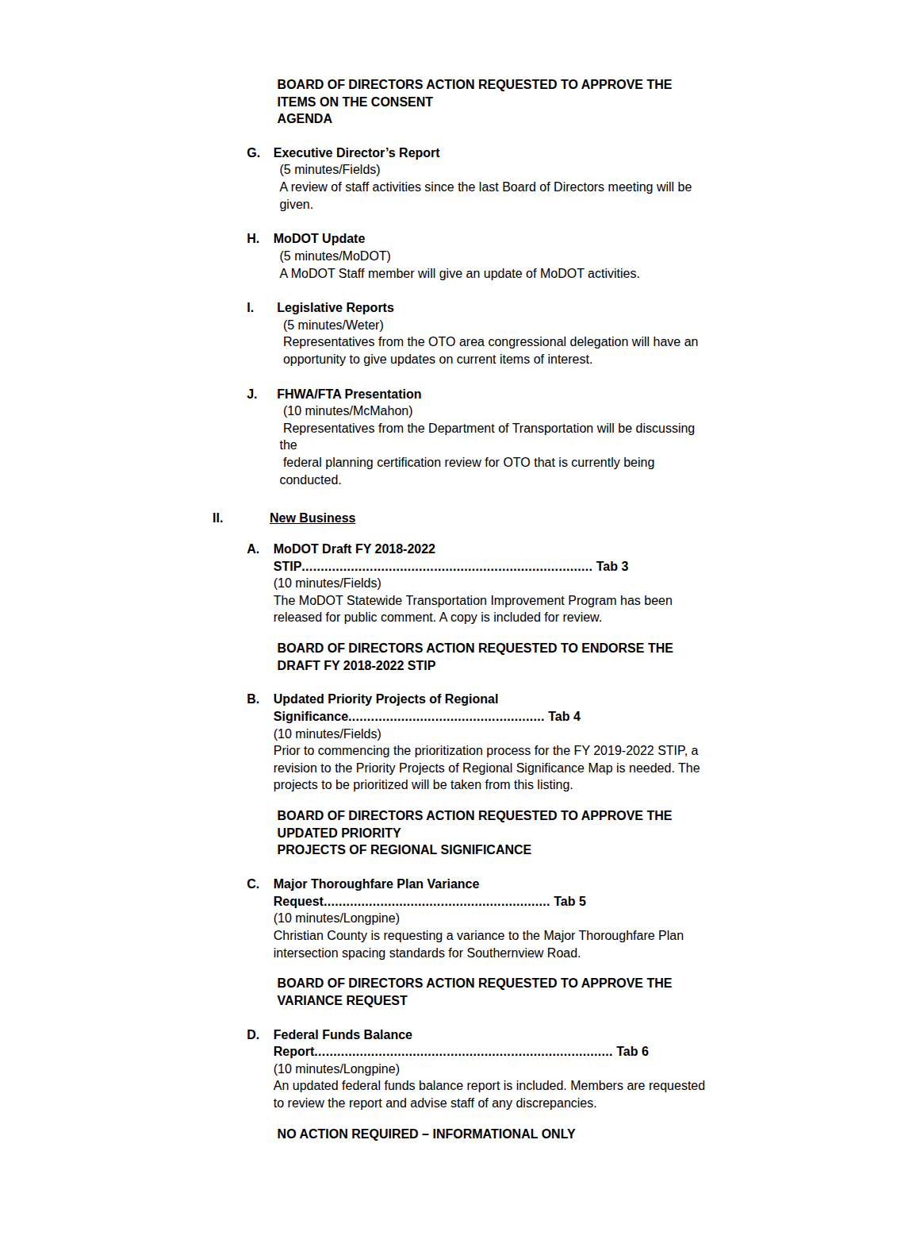BOARD OF DIRECTORS ACTION REQUESTED TO APPROVE THE ITEMS ON THE CONSENT
AGENDA
G.
Executive Director’s Report
(5 minutes/Fields)
A review of staff activities since the last Board of Directors meeting will be given.
H.
MoDOT Update
(5 minutes/MoDOT)
A MoDOT Staff member will give an update of MoDOT activities.
I.
Legislative Reports
(5 minutes/Weter)
Representatives from the OTO area congressional delegation will have an
opportunity to give updates on current items of interest.
J.
FHWA/FTA Presentation
(10 minutes/McMahon)
Representatives from the Department of Transportation will be discussing the
federal planning certification review for OTO that is currently being conducted.
II.
New Business
A.
MoDOT Draft FY 2018-2022 STIP............................................................................. Tab 3
(10 minutes/Fields)
The MoDOT Statewide Transportation Improvement Program has been released for public comment. A copy is included for review.
BOARD OF DIRECTORS ACTION REQUESTED TO ENDORSE THE DRAFT FY 2018-2022 STIP
B.
Updated Priority Projects of Regional Significance.................................................... Tab 4
(10 minutes/Fields)
Prior to commencing the prioritization process for the FY 2019-2022 STIP, a revision to the Priority Projects of Regional Significance Map is needed. The projects to be prioritized will be taken from this listing.
BOARD OF DIRECTORS ACTION REQUESTED TO APPROVE THE UPDATED PRIORITY
PROJECTS OF REGIONAL SIGNIFICANCE
C.
Major Thoroughfare Plan Variance Request............................................................ Tab 5
(10 minutes/Longpine)
Christian County is requesting a variance to the Major Thoroughfare Plan intersection spacing standards for Southernview Road.
BOARD OF DIRECTORS ACTION REQUESTED TO APPROVE THE VARIANCE REQUEST
D.
Federal Funds Balance Report............................................................................... Tab 6
(10 minutes/Longpine)
An updated federal funds balance report is included. Members are requested to review the report and advise staff of any discrepancies.
NO ACTION REQUIRED – INFORMATIONAL ONLY